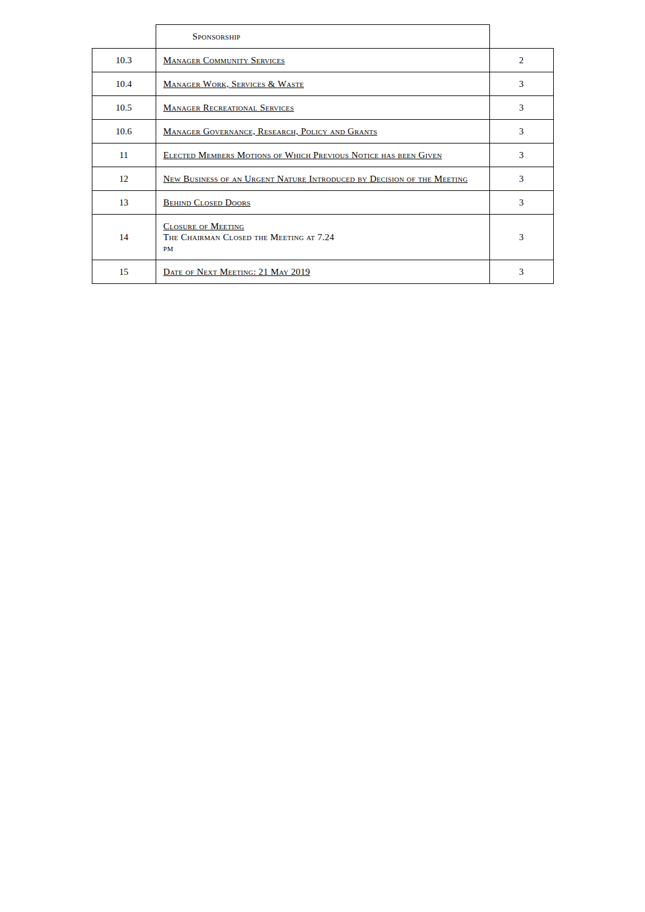| | Sponsorship | |
| 10.3 | Manager Community Services | 2 |
| 10.4 | Manager Work, Services & Waste | 3 |
| 10.5 | Manager Recreational Services | 3 |
| 10.6 | Manager Governance, Research, Policy and Grants | 3 |
| 11 | Elected Members Motions of Which Previous Notice has been Given | 3 |
| 12 | New Business of an Urgent Nature Introduced by Decision of the Meeting | 3 |
| 13 | Behind Closed Doors | 3 |
| 14 | Closure of Meeting The Chairman Closed the Meeting at 7.24 pm | 3 |
| 15 | Date of Next Meeting: 21 May 2019 | 3 |